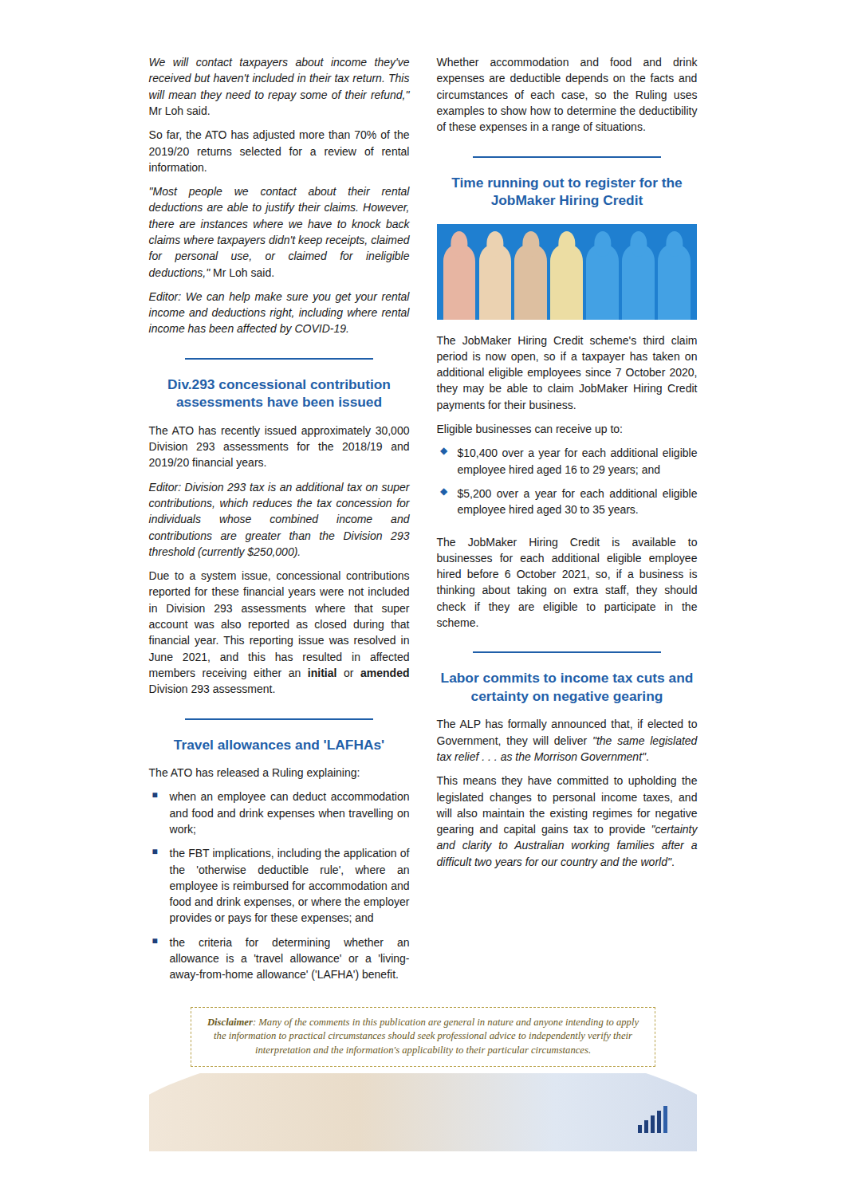We will contact taxpayers about income they've received but haven't included in their tax return. This will mean they need to repay some of their refund," Mr Loh said.
So far, the ATO has adjusted more than 70% of the 2019/20 returns selected for a review of rental information.
"Most people we contact about their rental deductions are able to justify their claims. However, there are instances where we have to knock back claims where taxpayers didn't keep receipts, claimed for personal use, or claimed for ineligible deductions," Mr Loh said.
Editor: We can help make sure you get your rental income and deductions right, including where rental income has been affected by COVID-19.
Div.293 concessional contribution
assessments have been issued
The ATO has recently issued approximately 30,000 Division 293 assessments for the 2018/19 and 2019/20 financial years.
Editor: Division 293 tax is an additional tax on super contributions, which reduces the tax concession for individuals whose combined income and contributions are greater than the Division 293 threshold (currently $250,000).
Due to a system issue, concessional contributions reported for these financial years were not included in Division 293 assessments where that super account was also reported as closed during that financial year. This reporting issue was resolved in June 2021, and this has resulted in affected members receiving either an initial or amended Division 293 assessment.
Travel allowances and 'LAFHAs'
The ATO has released a Ruling explaining:
when an employee can deduct accommodation and food and drink expenses when travelling on work;
the FBT implications, including the application of the 'otherwise deductible rule', where an employee is reimbursed for accommodation and food and drink expenses, or where the employer provides or pays for these expenses; and
the criteria for determining whether an allowance is a 'travel allowance' or a 'living-away-from-home allowance' ('LAFHA') benefit.
Whether accommodation and food and drink expenses are deductible depends on the facts and circumstances of each case, so the Ruling uses examples to show how to determine the deductibility of these expenses in a range of situations.
Time running out to register for the
JobMaker Hiring Credit
The JobMaker Hiring Credit scheme's third claim period is now open, so if a taxpayer has taken on additional eligible employees since 7 October 2020, they may be able to claim JobMaker Hiring Credit payments for their business.
Eligible businesses can receive up to:
$10,400 over a year for each additional eligible employee hired aged 16 to 29 years; and
$5,200 over a year for each additional eligible employee hired aged 30 to 35 years.
The JobMaker Hiring Credit is available to businesses for each additional eligible employee hired before 6 October 2021, so, if a business is thinking about taking on extra staff, they should check if they are eligible to participate in the scheme.
Labor commits to income tax cuts and
certainty on negative gearing
The ALP has formally announced that, if elected to Government, they will deliver "the same legislated tax relief . . . as the Morrison Government".
This means they have committed to upholding the legislated changes to personal income taxes, and will also maintain the existing regimes for negative gearing and capital gains tax to provide "certainty and clarity to Australian working families after a difficult two years for our country and the world".
Disclaimer: Many of the comments in this publication are general in nature and anyone intending to apply the information to practical circumstances should seek professional advice to independently verify their interpretation and the information's applicability to their particular circumstances.